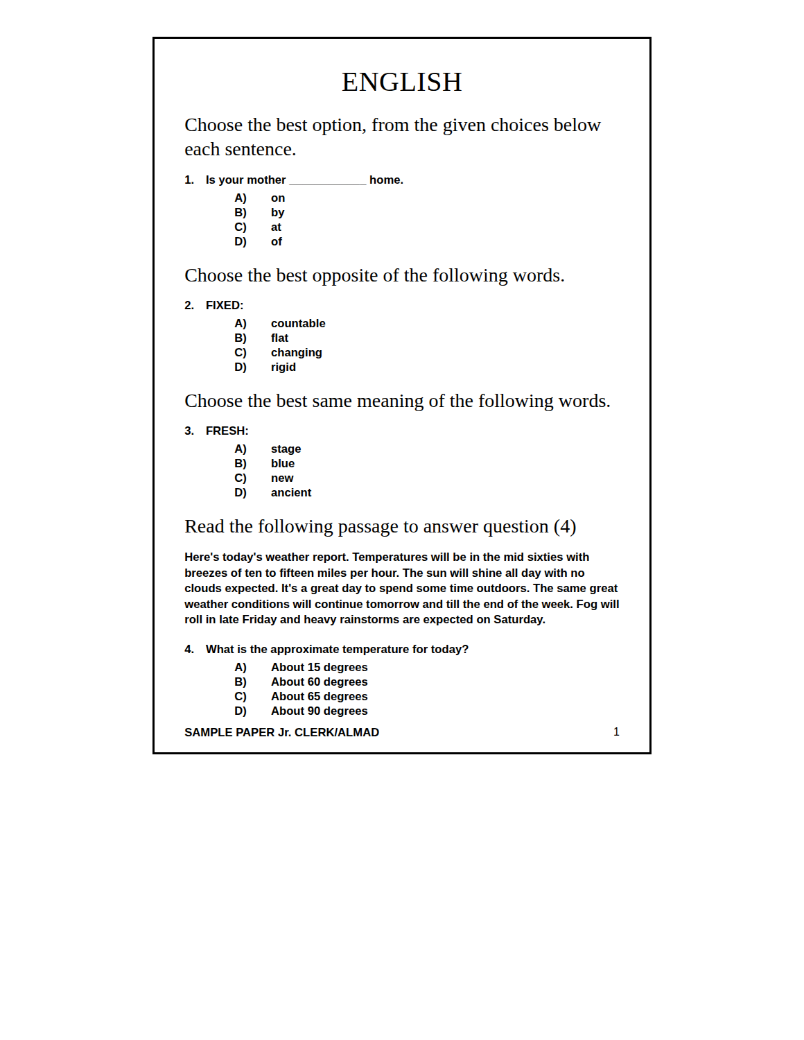ENGLISH
Choose the best option, from the given choices below each sentence.
1. Is your mother ____________ home.
| A) | on |
| B) | by |
| C) | at |
| D) | of |
Choose the best opposite of the following words.
2. FIXED:
| A) | countable |
| B) | flat |
| C) | changing |
| D) | rigid |
Choose the best same meaning of the following words.
3. FRESH:
| A) | stage |
| B) | blue |
| C) | new |
| D) | ancient |
Read the following passage to answer question (4)
Here's today's weather report. Temperatures will be in the mid sixties with breezes of ten to fifteen miles per hour. The sun will shine all day with no clouds expected. It's a great day to spend some time outdoors. The same great weather conditions will continue tomorrow and till the end of the week. Fog will roll in late Friday and heavy rainstorms are expected on Saturday.
4. What is the approximate temperature for today?
| A) | About 15 degrees |
| B) | About 60 degrees |
| C) | About 65 degrees |
| D) | About 90 degrees |
SAMPLE PAPER Jr. CLERK/ALMAD 1